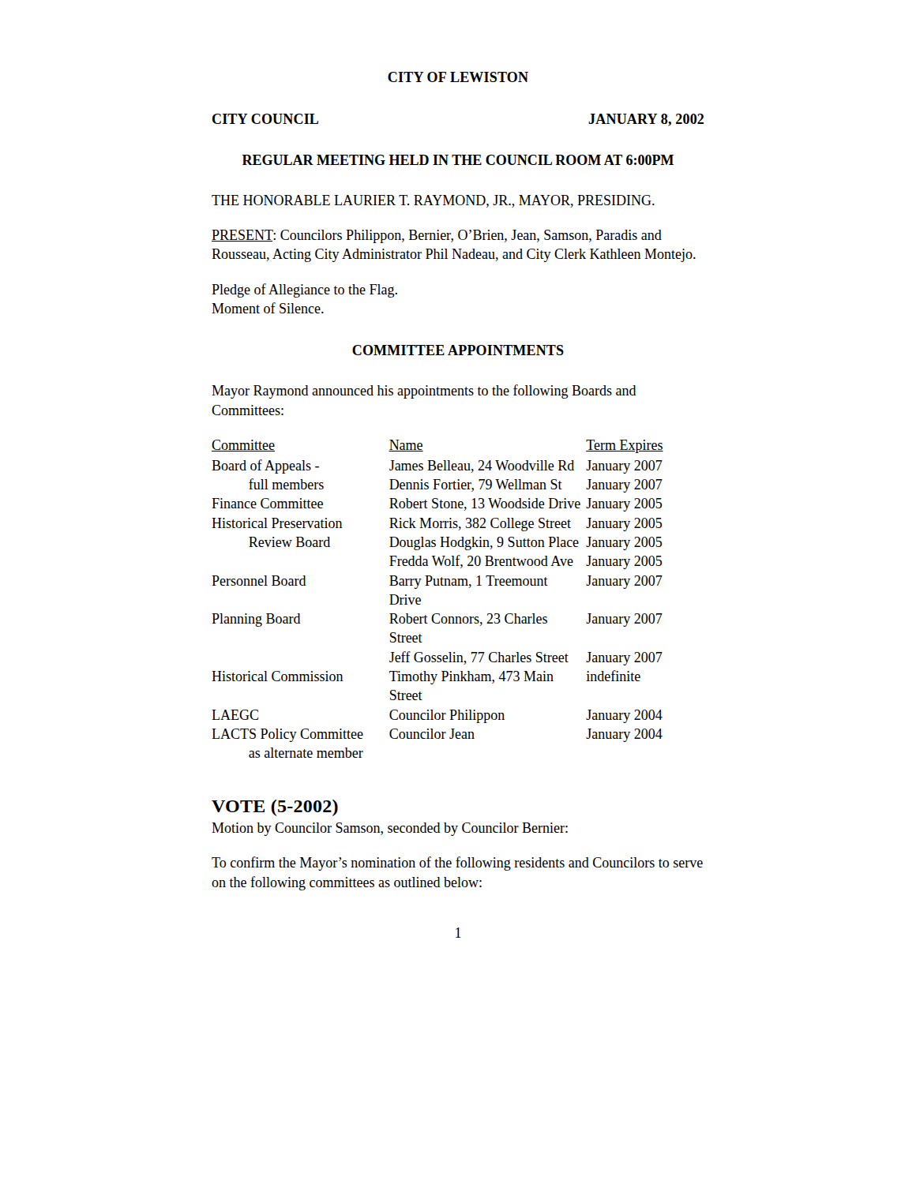CITY OF LEWISTON
CITY COUNCIL JANUARY 8, 2002
REGULAR MEETING HELD IN THE COUNCIL ROOM AT 6:00PM
THE HONORABLE LAURIER T. RAYMOND, JR., MAYOR, PRESIDING.
PRESENT: Councilors Philippon, Bernier, O’Brien, Jean, Samson, Paradis and Rousseau, Acting City Administrator Phil Nadeau, and City Clerk Kathleen Montejo.
Pledge of Allegiance to the Flag.
Moment of Silence.
COMMITTEE APPOINTMENTS
Mayor Raymond announced his appointments to the following Boards and Committees:
| Committee | Name | Term Expires |
| --- | --- | --- |
| Board of Appeals - | James Belleau, 24 Woodville Rd | January 2007 |
| full members | Dennis Fortier, 79 Wellman St | January 2007 |
| Finance Committee | Robert Stone, 13 Woodside Drive | January 2005 |
| Historical Preservation | Rick Morris, 382 College Street | January 2005 |
| Review Board | Douglas Hodgkin, 9 Sutton Place | January 2005 |
| | Fredda Wolf, 20 Brentwood Ave | January 2005 |
| Personnel Board | Barry Putnam, 1 Treemount Drive | January 2007 |
| Planning Board | Robert Connors, 23 Charles Street | January 2007 |
| | Jeff Gosselin, 77 Charles Street | January 2007 |
| Historical Commission | Timothy Pinkham, 473 Main Street | indefinite |
| LAEGC | Councilor Philippon | January 2004 |
| LACTS Policy Committee | Councilor Jean | January 2004 |
| as alternate member | | |
VOTE (5-2002)
Motion by Councilor Samson, seconded by Councilor Bernier:
To confirm the Mayor’s nomination of the following residents and Councilors to serve on the following committees as outlined below:
1